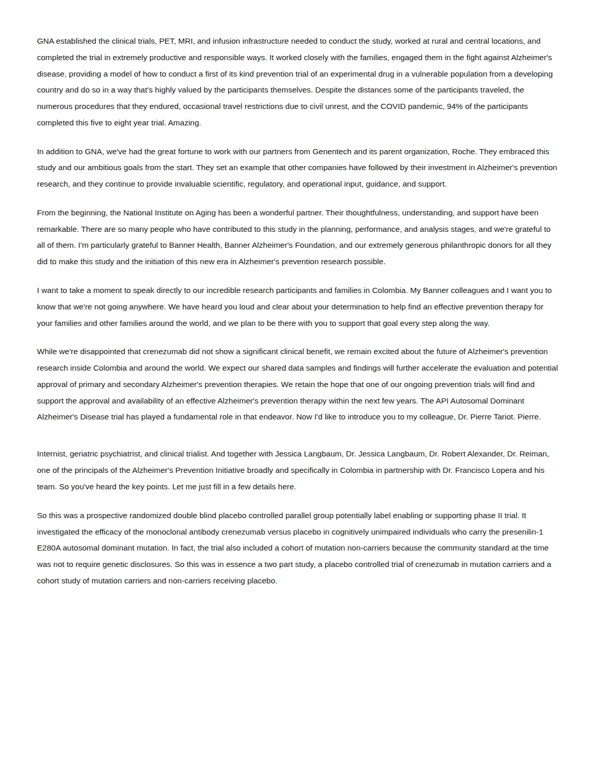GNA established the clinical trials, PET, MRI, and infusion infrastructure needed to conduct the study, worked at rural and central locations, and completed the trial in extremely productive and responsible ways. It worked closely with the families, engaged them in the fight against Alzheimer's disease, providing a model of how to conduct a first of its kind prevention trial of an experimental drug in a vulnerable population from a developing country and do so in a way that's highly valued by the participants themselves. Despite the distances some of the participants traveled, the numerous procedures that they endured, occasional travel restrictions due to civil unrest, and the COVID pandemic, 94% of the participants completed this five to eight year trial. Amazing.
In addition to GNA, we've had the great fortune to work with our partners from Genentech and its parent organization, Roche. They embraced this study and our ambitious goals from the start. They set an example that other companies have followed by their investment in Alzheimer's prevention research, and they continue to provide invaluable scientific, regulatory, and operational input, guidance, and support.
From the beginning, the National Institute on Aging has been a wonderful partner. Their thoughtfulness, understanding, and support have been remarkable. There are so many people who have contributed to this study in the planning, performance, and analysis stages, and we're grateful to all of them. I'm particularly grateful to Banner Health, Banner Alzheimer's Foundation, and our extremely generous philanthropic donors for all they did to make this study and the initiation of this new era in Alzheimer's prevention research possible.
I want to take a moment to speak directly to our incredible research participants and families in Colombia. My Banner colleagues and I want you to know that we're not going anywhere. We have heard you loud and clear about your determination to help find an effective prevention therapy for your families and other families around the world, and we plan to be there with you to support that goal every step along the way.
While we're disappointed that crenezumab did not show a significant clinical benefit, we remain excited about the future of Alzheimer's prevention research inside Colombia and around the world. We expect our shared data samples and findings will further accelerate the evaluation and potential approval of primary and secondary Alzheimer's prevention therapies. We retain the hope that one of our ongoing prevention trials will find and support the approval and availability of an effective Alzheimer's prevention therapy within the next few years. The API Autosomal Dominant Alzheimer's Disease trial has played a fundamental role in that endeavor. Now I'd like to introduce you to my colleague, Dr. Pierre Tariot. Pierre.
Internist, geriatric psychiatrist, and clinical trialist. And together with Jessica Langbaum, Dr. Jessica Langbaum, Dr. Robert Alexander, Dr. Reiman, one of the principals of the Alzheimer's Prevention Initiative broadly and specifically in Colombia in partnership with Dr. Francisco Lopera and his team. So you've heard the key points. Let me just fill in a few details here.
So this was a prospective randomized double blind placebo controlled parallel group potentially label enabling or supporting phase II trial. It investigated the efficacy of the monoclonal antibody crenezumab versus placebo in cognitively unimpaired individuals who carry the presenilin-1 E280A autosomal dominant mutation. In fact, the trial also included a cohort of mutation non-carriers because the community standard at the time was not to require genetic disclosures. So this was in essence a two part study, a placebo controlled trial of crenezumab in mutation carriers and a cohort study of mutation carriers and non-carriers receiving placebo.